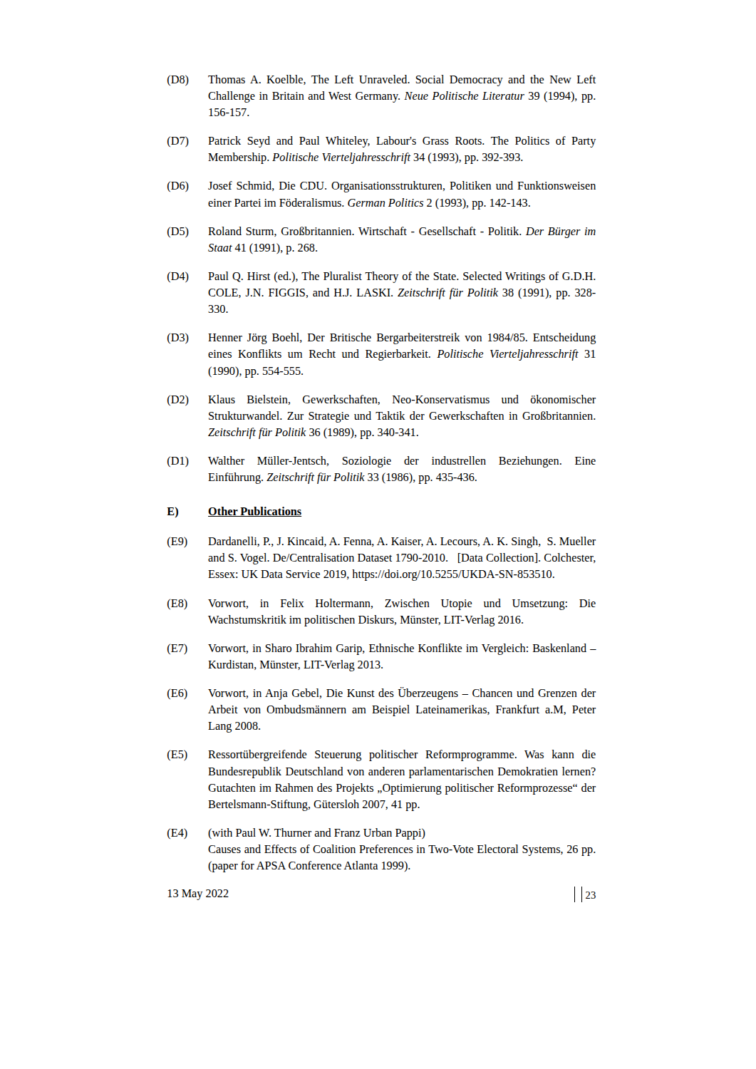(D8)
Thomas A. Koelble, The Left Unraveled. Social Democracy and the New Left Challenge in Britain and West Germany. Neue Politische Literatur 39 (1994), pp. 156-157.
(D7)
Patrick Seyd and Paul Whiteley, Labour's Grass Roots. The Politics of Party Membership. Politische Vierteljahresschrift 34 (1993), pp. 392-393.
(D6)
Josef Schmid, Die CDU. Organisationsstrukturen, Politiken und Funktionsweisen einer Partei im Föderalismus. German Politics 2 (1993), pp. 142-143.
(D5)
Roland Sturm, Großbritannien. Wirtschaft - Gesellschaft - Politik. Der Bürger im Staat 41 (1991), p. 268.
(D4)
Paul Q. Hirst (ed.), The Pluralist Theory of the State. Selected Writings of G.D.H. COLE, J.N. FIGGIS, and H.J. LASKI. Zeitschrift für Politik 38 (1991), pp. 328-330.
(D3)
Henner Jörg Boehl, Der Britische Bergarbeiterstreik von 1984/85. Entscheidung eines Konflikts um Recht und Regierbarkeit. Politische Vierteljahresschrift 31 (1990), pp. 554-555.
(D2)
Klaus Bielstein, Gewerkschaften, Neo-Konservatismus und ökonomischer Strukturwandel. Zur Strategie und Taktik der Gewerkschaften in Großbritannien. Zeitschrift für Politik 36 (1989), pp. 340-341.
(D1)
Walther Müller-Jentsch, Soziologie der industrellen Beziehungen. Eine Einführung. Zeitschrift für Politik 33 (1986), pp. 435-436.
E) Other Publications
(E9)
Dardanelli, P., J. Kincaid, A. Fenna, A. Kaiser, A. Lecours, A. K. Singh, S. Mueller and S. Vogel. De/Centralisation Dataset 1790-2010. [Data Collection]. Colchester, Essex: UK Data Service 2019, https://doi.org/10.5255/UKDA-SN-853510.
(E8)
Vorwort, in Felix Holtermann, Zwischen Utopie und Umsetzung: Die Wachstumskritik im politischen Diskurs, Münster, LIT-Verlag 2016.
(E7)
Vorwort, in Sharo Ibrahim Garip, Ethnische Konflikte im Vergleich: Baskenland – Kurdistan, Münster, LIT-Verlag 2013.
(E6)
Vorwort, in Anja Gebel, Die Kunst des Überzeugens – Chancen und Grenzen der Arbeit von Ombudsmännern am Beispiel Lateinamerikas, Frankfurt a.M, Peter Lang 2008.
(E5)
Ressortübergreifende Steuerung politischer Reformprogramme. Was kann die Bundesrepublik Deutschland von anderen parlamentarischen Demokratien lernen? Gutachten im Rahmen des Projekts „Optimierung politischer Reformprozesse“ der Bertelsmann-Stiftung, Gütersloh 2007, 41 pp.
(E4)
(with Paul W. Thurner and Franz Urban Pappi)Causes and Effects of Coalition Preferences in Two-Vote Electoral Systems, 26 pp. (paper for APSA Conference Atlanta 1999).
13 May 2022
23